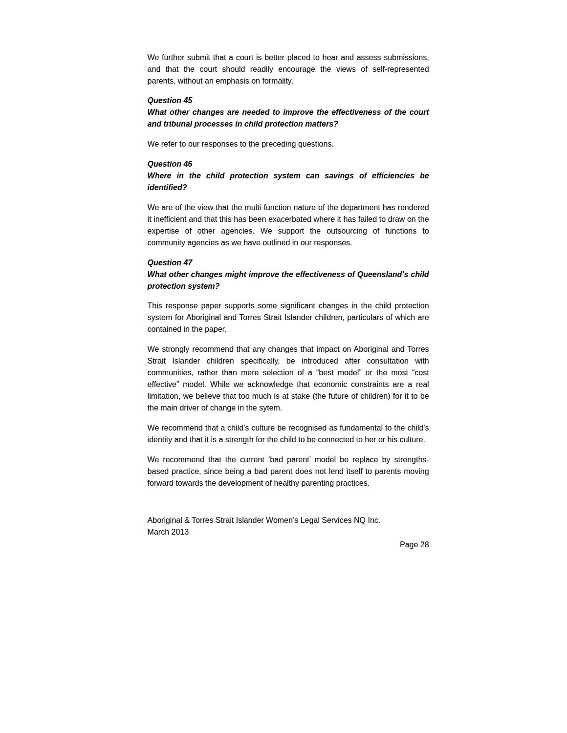We further submit that a court is better placed to hear and assess submissions, and that the court should readily encourage the views of self-represented parents, without an emphasis on formality.
Question 45
What other changes are needed to improve the effectiveness of the court and tribunal processes in child protection matters?
We refer to our responses to the preceding questions.
Question 46
Where in the child protection system can savings of efficiencies be identified?
We are of the view that the multi-function nature of the department has rendered it inefficient and that this has been exacerbated where it has failed to draw on the expertise of other agencies. We support the outsourcing of functions to community agencies as we have outlined in our responses.
Question 47
What other changes might improve the effectiveness of Queensland’s child protection system?
This response paper supports some significant changes in the child protection system for Aboriginal and Torres Strait Islander children, particulars of which are contained in the paper.
We strongly recommend that any changes that impact on Aboriginal and Torres Strait Islander children specifically, be introduced after consultation with communities, rather than mere selection of a “best model” or the most “cost effective” model. While we acknowledge that economic constraints are a real limitation, we believe that too much is at stake (the future of children) for it to be the main driver of change in the sytem.
We recommend that a child’s culture be recognised as fundamental to the child’s identity and that it is a strength for the child to be connected to her or his culture.
We recommend that the current ‘bad parent’ model be replace by strengths-based practice, since being a bad parent does not lend itself to parents moving forward towards the development of healthy parenting practices.
Aboriginal & Torres Strait Islander Women’s Legal Services NQ Inc.
March 2013
Page 28